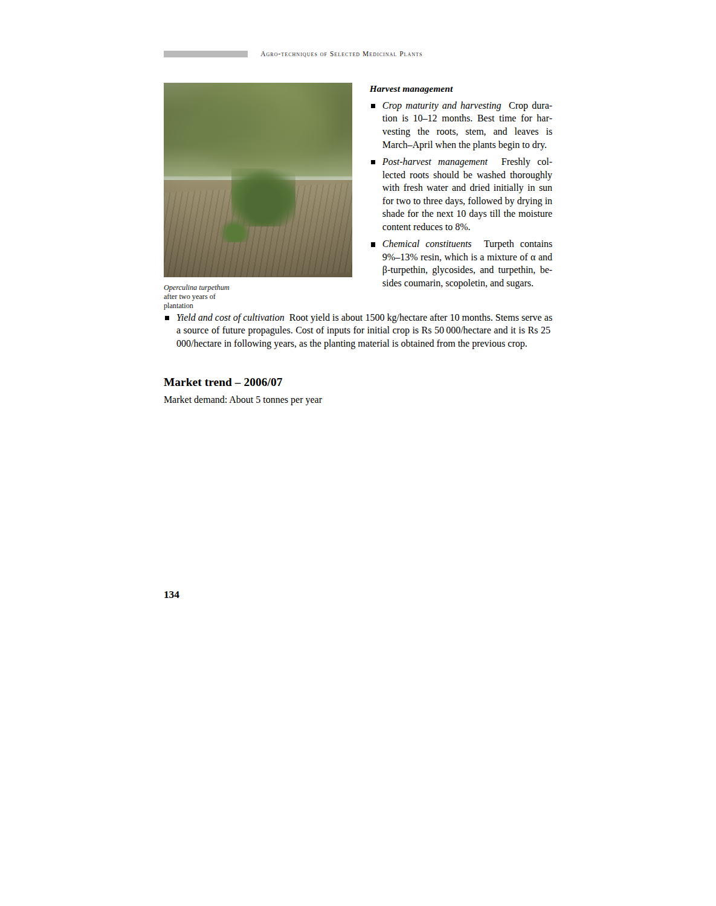Agro-techniques of Selected Medicinal Plants
Operculina turpethum
after two years of
plantation
Harvest management
Crop maturity and harvesting Crop duration is 10–12 months. Best time for harvesting the roots, stem, and leaves is March–April when the plants begin to dry.
Post-harvest management Freshly collected roots should be washed thoroughly with fresh water and dried initially in sun for two to three days, followed by drying in shade for the next 10 days till the moisture content reduces to 8%.
Chemical constituents Turpeth contains 9%–13% resin, which is a mixture of α and β-turpethin, glycosides, and turpethin, besides coumarin, scopoletin, and sugars.
Yield and cost of cultivation Root yield is about 1500 kg/hectare after 10 months. Stems serve as a source of future propagules. Cost of inputs for initial crop is Rs 50 000/hectare and it is Rs 25 000/hectare in following years, as the planting material is obtained from the previous crop.
Market trend – 2006/07
Market demand: About 5 tonnes per year
134